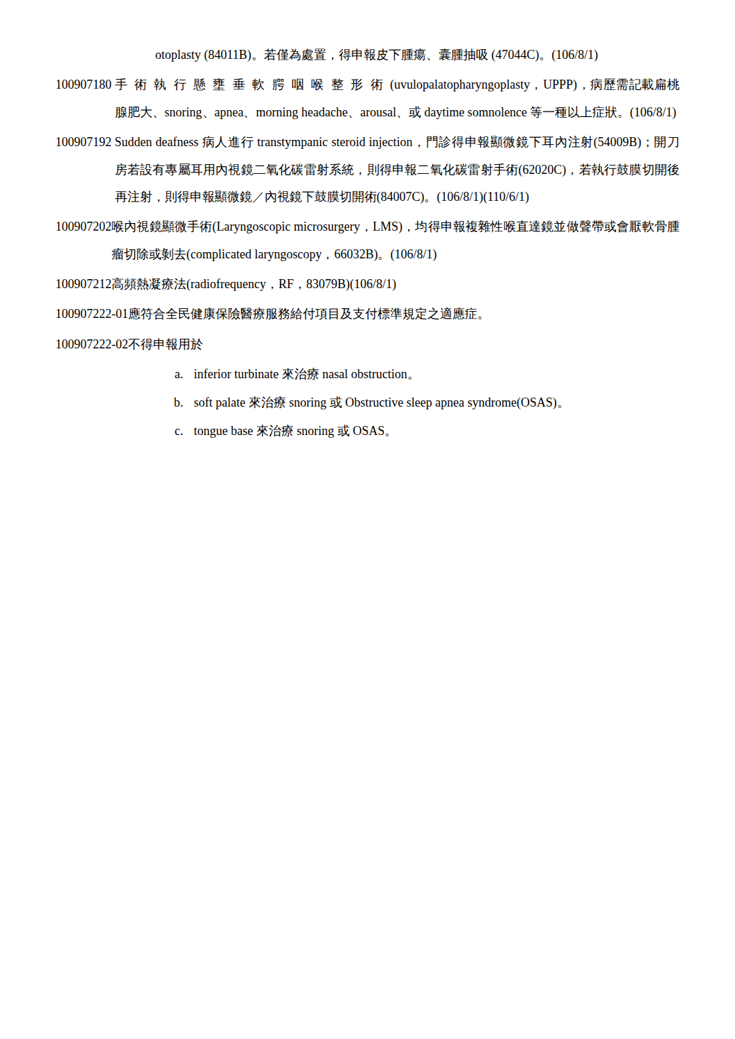otoplasty (84011B)。若僅為處置，得申報皮下腫瘍、囊腫抽吸 (47044C)。(106/8/1)
100907180
手術執行懸壅垂軟腭咽喉整形術(uvulopalatopharyngoplasty，UPPP)，病歷需記載扁桃腺肥大、snoring、apnea、morning headache、arousal、或 daytime somnolence 等一種以上症狀。(106/8/1)
100907192
Sudden deafness 病人進行 transtympanic steroid injection，門診得申報顯微鏡下耳內注射(54009B)；開刀房若設有專屬耳用內視鏡二氧化碳雷射系統，則得申報二氧化碳雷射手術(62020C)，若執行鼓膜切開後再注射，則得申報顯微鏡／內視鏡下鼓膜切開術(84007C)。(106/8/1)(110/6/1)
100907202
喉內視鏡顯微手術(Laryngoscopic microsurgery，LMS)，均得申報複雜性喉直達鏡並做聲帶或會厭軟骨腫瘤切除或剝去(complicated laryngoscopy，66032B)。(106/8/1)
100907212
高頻熱凝療法(radiofrequency，RF，83079B)(106/8/1)
100907222-01
應符合全民健康保險醫療服務給付項目及支付標準規定之適應症。
100907222-02
不得申報用於
inferior turbinate 來治療 nasal obstruction。
soft palate 來治療 snoring 或 Obstructive sleep apnea syndrome(OSAS)。
tongue base 來治療 snoring 或 OSAS。